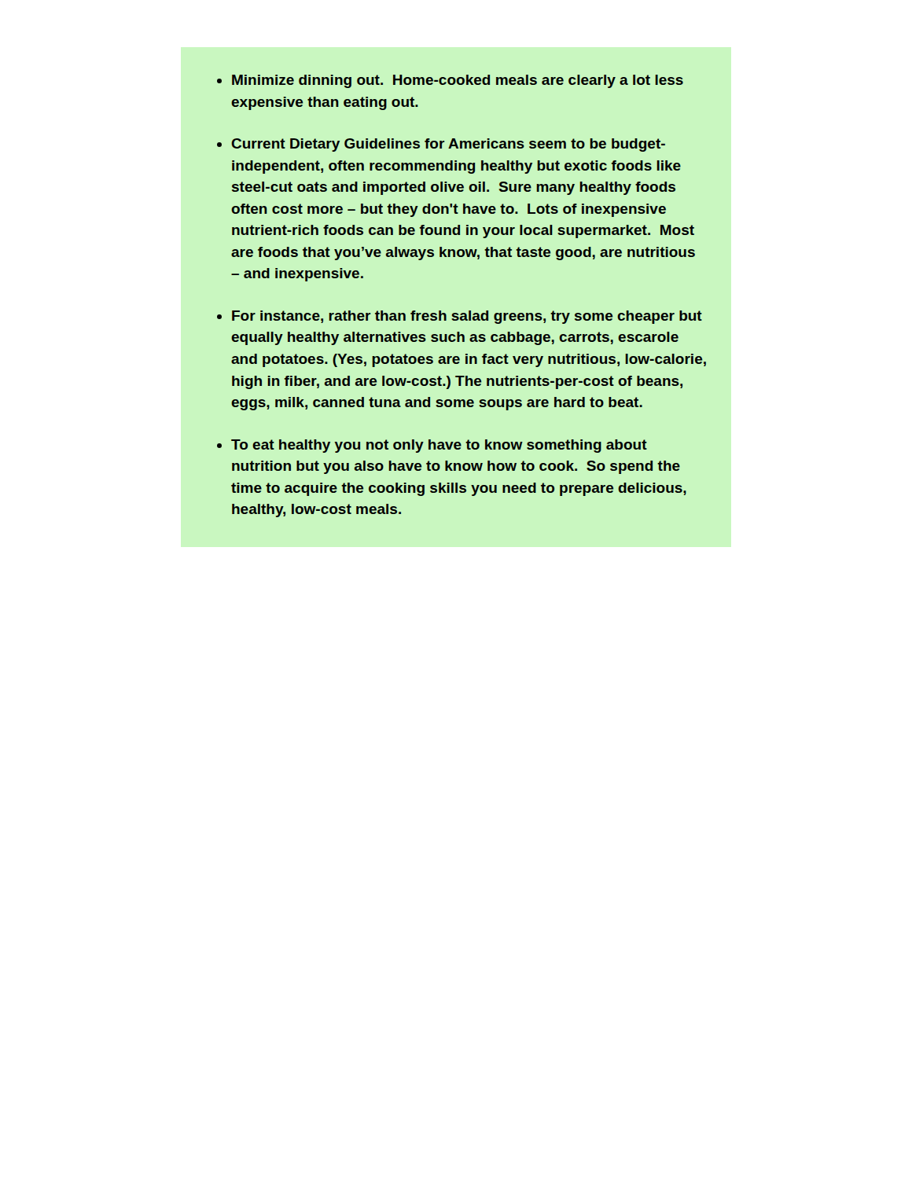Minimize dinning out. Home-cooked meals are clearly a lot less expensive than eating out.
Current Dietary Guidelines for Americans seem to be budget-independent, often recommending healthy but exotic foods like steel-cut oats and imported olive oil. Sure many healthy foods often cost more – but they don't have to. Lots of inexpensive nutrient-rich foods can be found in your local supermarket. Most are foods that you’ve always know, that taste good, are nutritious – and inexpensive.
For instance, rather than fresh salad greens, try some cheaper but equally healthy alternatives such as cabbage, carrots, escarole and potatoes. (Yes, potatoes are in fact very nutritious, low-calorie, high in fiber, and are low-cost.) The nutrients-per-cost of beans, eggs, milk, canned tuna and some soups are hard to beat.
To eat healthy you not only have to know something about nutrition but you also have to know how to cook. So spend the time to acquire the cooking skills you need to prepare delicious, healthy, low-cost meals.